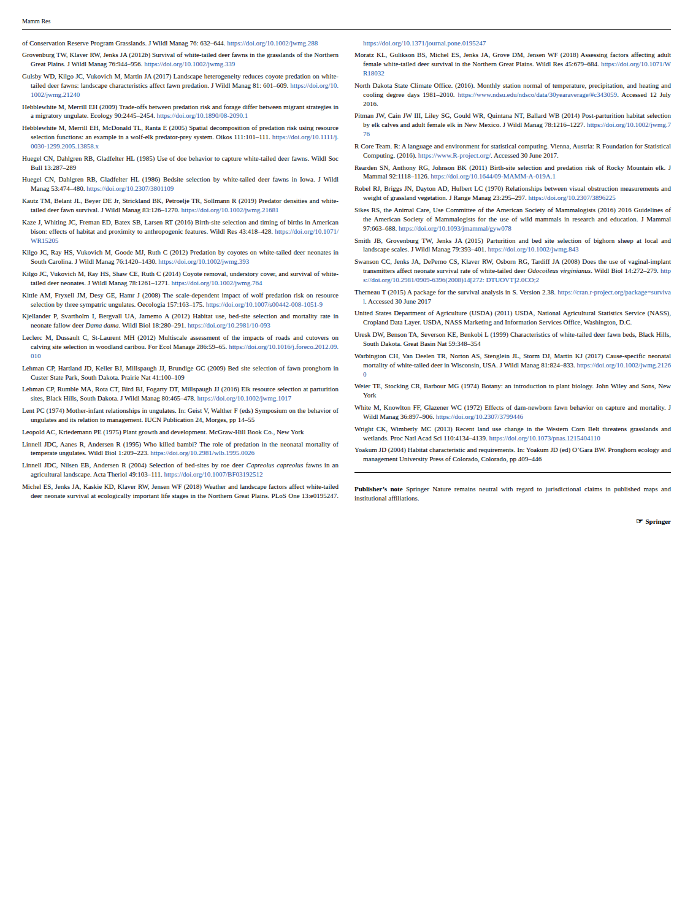Mamm Res
of Conservation Reserve Program Grasslands. J Wildl Manag 76: 632–644. https://doi.org/10.1002/jwmg.288
Grovenburg TW, Klaver RW, Jenks JA (2012b) Survival of white-tailed deer fawns in the grasslands of the Northern Great Plains. J Wildl Manag 76:944–956. https://doi.org/10.1002/jwmg.339
Gulsby WD, Kilgo JC, Vukovich M, Martin JA (2017) Landscape heterogeneity reduces coyote predation on white-tailed deer fawns: landscape characteristics affect fawn predation. J Wildl Manag 81: 601–609. https://doi.org/10.1002/jwmg.21240
Hebblewhite M, Merrill EH (2009) Trade-offs between predation risk and forage differ between migrant strategies in a migratory ungulate. Ecology 90:2445–2454. https://doi.org/10.1890/08-2090.1
Hebblewhite M, Merrill EH, McDonald TL, Ranta E (2005) Spatial decomposition of predation risk using resource selection functions: an example in a wolf-elk predator-prey system. Oikos 111:101–111. https://doi.org/10.1111/j.0030-1299.2005.13858.x
Huegel CN, Dahlgren RB, Gladfelter HL (1985) Use of doe behavior to capture white-tailed deer fawns. Wildl Soc Bull 13:287–289
Huegel CN, Dahlgren RB, Gladfelter HL (1986) Bedsite selection by white-tailed deer fawns in Iowa. J Wildl Manag 53:474–480. https://doi.org/10.2307/3801109
Kautz TM, Belant JL, Beyer DE Jr, Strickland BK, Petroelje TR, Sollmann R (2019) Predator densities and white-tailed deer fawn survival. J Wildl Manag 83:126–1270. https://doi.org/10.1002/jwmg.21681
Kaze J, Whiting JC, Freman ED, Batex SB, Larsen RT (2016) Birth-site selection and timing of births in American bison: effects of habitat and proximity to anthropogenic features. Wildl Res 43:418–428. https://doi.org/10.1071/WR15205
Kilgo JC, Ray HS, Vukovich M, Goode MJ, Ruth C (2012) Predation by coyotes on white-tailed deer neonates in South Carolina. J Wildl Manag 76:1420–1430. https://doi.org/10.1002/jwmg.393
Kilgo JC, Vukovich M, Ray HS, Shaw CE, Ruth C (2014) Coyote removal, understory cover, and survival of white-tailed deer neonates. J Wildl Manag 78:1261–1271. https://doi.org/10.1002/jwmg.764
Kittle AM, Fryxell JM, Desy GE, Hamr J (2008) The scale-dependent impact of wolf predation risk on resource selection by three sympatric ungulates. Oecologia 157:163–175. https://doi.org/10.1007/s00442-008-1051-9
Kjellander P, Svartholm I, Bergvall UA, Jarnemo A (2012) Habitat use, bed-site selection and mortality rate in neonate fallow deer Dama dama. Wildl Biol 18:280–291. https://doi.org/10.2981/10-093
Leclerc M, Dussault C, St-Laurent MH (2012) Multiscale assessment of the impacts of roads and cutovers on calving site selection in woodland caribou. For Ecol Manage 286:59–65. https://doi.org/10.1016/j.foreco.2012.09.010
Lehman CP, Hartland JD, Keller BJ, Millspaugh JJ, Brundige GC (2009) Bed site selection of fawn pronghorn in Custer State Park, South Dakota. Prairie Nat 41:100–109
Lehman CP, Rumble MA, Rota CT, Bird BJ, Fogarty DT, Millspaugh JJ (2016) Elk resource selection at parturition sites, Black Hills, South Dakota. J Wildl Manag 80:465–478. https://doi.org/10.1002/jwmg.1017
Lent PC (1974) Mother-infant relationships in ungulates. In: Geist V, Walther F (eds) Symposium on the behavior of ungulates and its relation to management. IUCN Publication 24, Morges, pp 14–55
Leopold AC, Kriedemann PE (1975) Plant growth and development. McGraw-Hill Book Co., New York
Linnell JDC, Aanes R, Andersen R (1995) Who killed bambi? The role of predation in the neonatal mortality of temperate ungulates. Wildl Biol 1:209–223. https://doi.org/10.2981/wlb.1995.0026
Linnell JDC, Nilsen EB, Andersen R (2004) Selection of bed-sites by roe deer Capreolus capreolus fawns in an agricultural landscape. Acta Theriol 49:103–111. https://doi.org/10.1007/BF03192512
Michel ES, Jenks JA, Kaskie KD, Klaver RW, Jensen WF (2018) Weather and landscape factors affect white-tailed deer neonate survival at ecologically important life stages in the Northern Great Plains. PLoS One 13:e0195247. https://doi.org/10.1371/journal.pone.0195247
Moratz KL, Gulikson BS, Michel ES, Jenks JA, Grove DM, Jensen WF (2018) Assessing factors affecting adult female white-tailed deer survival in the Northern Great Plains. Wildl Res 45:679–684. https://doi.org/10.1071/WR18032
North Dakota State Climate Office. (2016). Monthly station normal of temperature, precipitation, and heating and cooling degree days 1981–2010. https://www.ndsu.edu/ndsco/data/30yearaverage/#c343059. Accessed 12 July 2016.
Pitman JW, Cain JW III, Liley SG, Gould WR, Quintana NT, Ballard WB (2014) Post-parturition habitat selection by elk calves and adult female elk in New Mexico. J Wildl Manag 78:1216–1227. https://doi.org/10.1002/jwmg.776
R Core Team. R: A language and environment for statistical computing. Vienna, Austria: R Foundation for Statistical Computing. (2016). https://www.R-project.org/. Accessed 30 June 2017.
Rearden SN, Anthony RG, Johnson BK (2011) Birth-site selection and predation risk of Rocky Mountain elk. J Mammal 92:1118–1126. https://doi.org/10.1644/09-MAMM-A-019A.1
Robel RJ, Briggs JN, Dayton AD, Hulbert LC (1970) Relationships between visual obstruction measurements and weight of grassland vegetation. J Range Manag 23:295–297. https://doi.org/10.2307/3896225
Sikes RS, the Animal Care, Use Committee of the American Society of Mammalogists (2016) 2016 Guidelines of the American Society of Mammalogists for the use of wild mammals in research and education. J Mammal 97:663–688. https://doi.org/10.1093/jmammal/gyw078
Smith JB, Grovenburg TW, Jenks JA (2015) Parturition and bed site selection of bighorn sheep at local and landscape scales. J Wildl Manag 79:393–401. https://doi.org/10.1002/jwmg.843
Swanson CC, Jenks JA, DePerno CS, Klaver RW, Osborn RG, Tardiff JA (2008) Does the use of vaginal-implant transmitters affect neonate survival rate of white-tailed deer Odocoileus virginianus. Wildl Biol 14:272–279. https://doi.org/10.2981/0909-6396(2008)14[272: DTUOVT]2.0CO;2
Therneau T (2015) A package for the survival analysis in S. Version 2.38. https://cran.r-project.org/package=survival. Accessed 30 June 2017
United States Department of Agriculture (USDA) (2011) USDA, National Agricultural Statistics Service (NASS), Cropland Data Layer. USDA, NASS Marketing and Information Services Office, Washington, D.C.
Uresk DW, Benson TA, Severson KE, Benkobi L (1999) Characteristics of white-tailed deer fawn beds, Black Hills, South Dakota. Great Basin Nat 59:348–354
Warbington CH, Van Deelen TR, Norton AS, Stenglein JL, Storm DJ, Martin KJ (2017) Cause-specific neonatal mortality of white-tailed deer in Wisconsin, USA. J Wildl Manag 81:824–833. https://doi.org/10.1002/jwmg.21260
Weier TE, Stocking CR, Barbour MG (1974) Botany: an introduction to plant biology. John Wiley and Sons, New York
White M, Knowlton FF, Glazener WC (1972) Effects of dam-newborn fawn behavior on capture and mortality. J Wildl Manag 36:897–906. https://doi.org/10.2307/3799446
Wright CK, Wimberly MC (2013) Recent land use change in the Western Corn Belt threatens grasslands and wetlands. Proc Natl Acad Sci 110:4134–4139. https://doi.org/10.1073/pnas.1215404110
Yoakum JD (2004) Habitat characteristic and requirements. In: Yoakum JD (ed) O’Gara BW. Pronghorn ecology and management University Press of Colorado, Colorado, pp 409–446
Publisher’s note Springer Nature remains neutral with regard to jurisdictional claims in published maps and institutional affiliations.
☞Springer